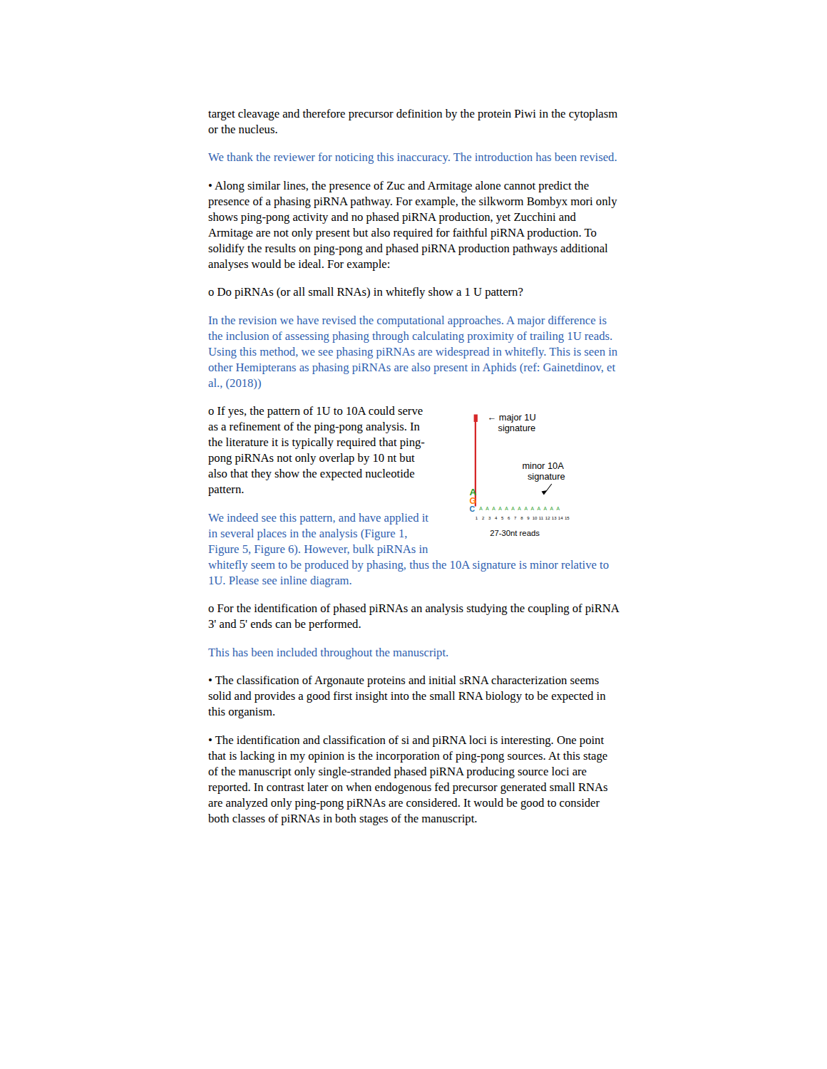target cleavage and therefore precursor definition by the protein Piwi in the cytoplasm or the nucleus.
We thank the reviewer for noticing this inaccuracy. The introduction has been revised.
• Along similar lines, the presence of Zuc and Armitage alone cannot predict the presence of a phasing piRNA pathway. For example, the silkworm Bombyx mori only shows ping-pong activity and no phased piRNA production, yet Zucchini and Armitage are not only present but also required for faithful piRNA production. To solidify the results on ping-pong and phased piRNA production pathways additional analyses would be ideal. For example:
o Do piRNAs (or all small RNAs) in whitefly show a 1 U pattern?
In the revision we have revised the computational approaches. A major difference is the inclusion of assessing phasing through calculating proximity of trailing 1U reads. Using this method, we see phasing piRNAs are widespread in whitefly. This is seen in other Hemipterans as phasing piRNAs are also present in Aphids (ref: Gainetdinov, et al., (2018))
o If yes, the pattern of 1U to 10A could serve as a refinement of the ping-pong analysis. In the literature it is typically required that ping-pong piRNAs not only overlap by 10 nt but also that they show the expected nucleotide pattern.
We indeed see this pattern, and have applied it in several places in the analysis (Figure 1, Figure 5, Figure 6). However, bulk piRNAs in whitefly seem to be produced by phasing, thus the 10A signature is minor relative to 1U. Please see inline diagram.
o For the identification of phased piRNAs an analysis studying the coupling of piRNA 3' and 5' ends can be performed.
This has been included throughout the manuscript.
• The classification of Argonaute proteins and initial sRNA characterization seems solid and provides a good first insight into the small RNA biology to be expected in this organism.
• The identification and classification of si and piRNA loci is interesting. One point that is lacking in my opinion is the incorporation of ping-pong sources. At this stage of the manuscript only single-stranded phased piRNA producing source loci are reported. In contrast later on when endogenous fed precursor generated small RNAs are analyzed only ping-pong piRNAs are considered. It would be good to consider both classes of piRNAs in both stages of the manuscript.